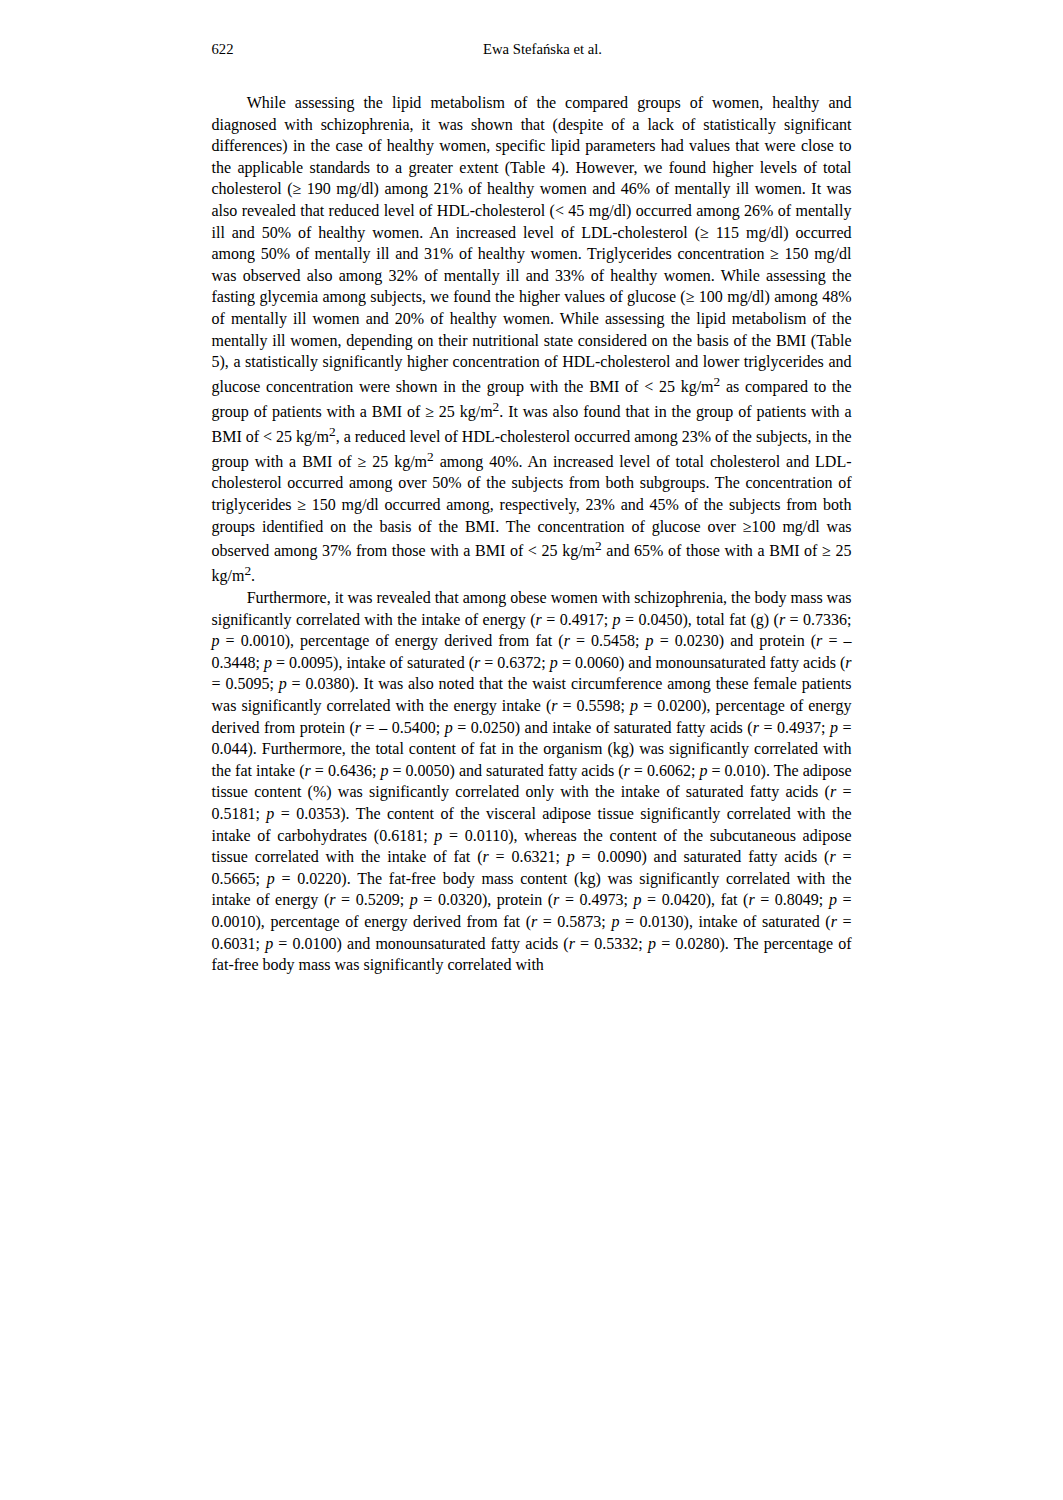622 Ewa Stefańska et al.
While assessing the lipid metabolism of the compared groups of women, healthy and diagnosed with schizophrenia, it was shown that (despite of a lack of statistically significant differences) in the case of healthy women, specific lipid parameters had values that were close to the applicable standards to a greater extent (Table 4). However, we found higher levels of total cholesterol (≥ 190 mg/dl) among 21% of healthy women and 46% of mentally ill women. It was also revealed that reduced level of HDL-cholesterol (< 45 mg/dl) occurred among 26% of mentally ill and 50% of healthy women. An increased level of LDL-cholesterol (≥ 115 mg/dl) occurred among 50% of mentally ill and 31% of healthy women. Triglycerides concentration ≥ 150 mg/dl was observed also among 32% of mentally ill and 33% of healthy women. While assessing the fasting glycemia among subjects, we found the higher values of glucose (≥ 100 mg/dl) among 48% of mentally ill women and 20% of healthy women. While assessing the lipid metabolism of the mentally ill women, depending on their nutritional state considered on the basis of the BMI (Table 5), a statistically significantly higher concentration of HDL-cholesterol and lower triglycerides and glucose concentration were shown in the group with the BMI of < 25 kg/m2 as compared to the group of patients with a BMI of ≥ 25 kg/m2. It was also found that in the group of patients with a BMI of < 25 kg/m2, a reduced level of HDL-cholesterol occurred among 23% of the subjects, in the group with a BMI of ≥ 25 kg/m2 among 40%. An increased level of total cholesterol and LDL-cholesterol occurred among over 50% of the subjects from both subgroups. The concentration of triglycerides ≥ 150 mg/dl occurred among, respectively, 23% and 45% of the subjects from both groups identified on the basis of the BMI. The concentration of glucose over ≥100 mg/dl was observed among 37% from those with a BMI of < 25 kg/m2 and 65% of those with a BMI of ≥ 25 kg/m2.
Furthermore, it was revealed that among obese women with schizophrenia, the body mass was significantly correlated with the intake of energy (r = 0.4917; p = 0.0450), total fat (g) (r = 0.7336; p = 0.0010), percentage of energy derived from fat (r = 0.5458; p = 0.0230) and protein (r = – 0.3448; p = 0.0095), intake of saturated (r = 0.6372; p = 0.0060) and monounsaturated fatty acids (r = 0.5095; p = 0.0380). It was also noted that the waist circumference among these female patients was significantly correlated with the energy intake (r = 0.5598; p = 0.0200), percentage of energy derived from protein (r = – 0.5400; p = 0.0250) and intake of saturated fatty acids (r = 0.4937; p = 0.044). Furthermore, the total content of fat in the organism (kg) was significantly correlated with the fat intake (r = 0.6436; p = 0.0050) and saturated fatty acids (r = 0.6062; p = 0.010). The adipose tissue content (%) was significantly correlated only with the intake of saturated fatty acids (r = 0.5181; p = 0.0353). The content of the visceral adipose tissue significantly correlated with the intake of carbohydrates (0.6181; p = 0.0110), whereas the content of the subcutaneous adipose tissue correlated with the intake of fat (r = 0.6321; p = 0.0090) and saturated fatty acids (r = 0.5665; p = 0.0220). The fat-free body mass content (kg) was significantly correlated with the intake of energy (r = 0.5209; p = 0.0320), protein (r = 0.4973; p = 0.0420), fat (r = 0.8049; p = 0.0010), percentage of energy derived from fat (r = 0.5873; p = 0.0130), intake of saturated (r = 0.6031; p = 0.0100) and monounsaturated fatty acids (r = 0.5332; p = 0.0280). The percentage of fat-free body mass was significantly correlated with